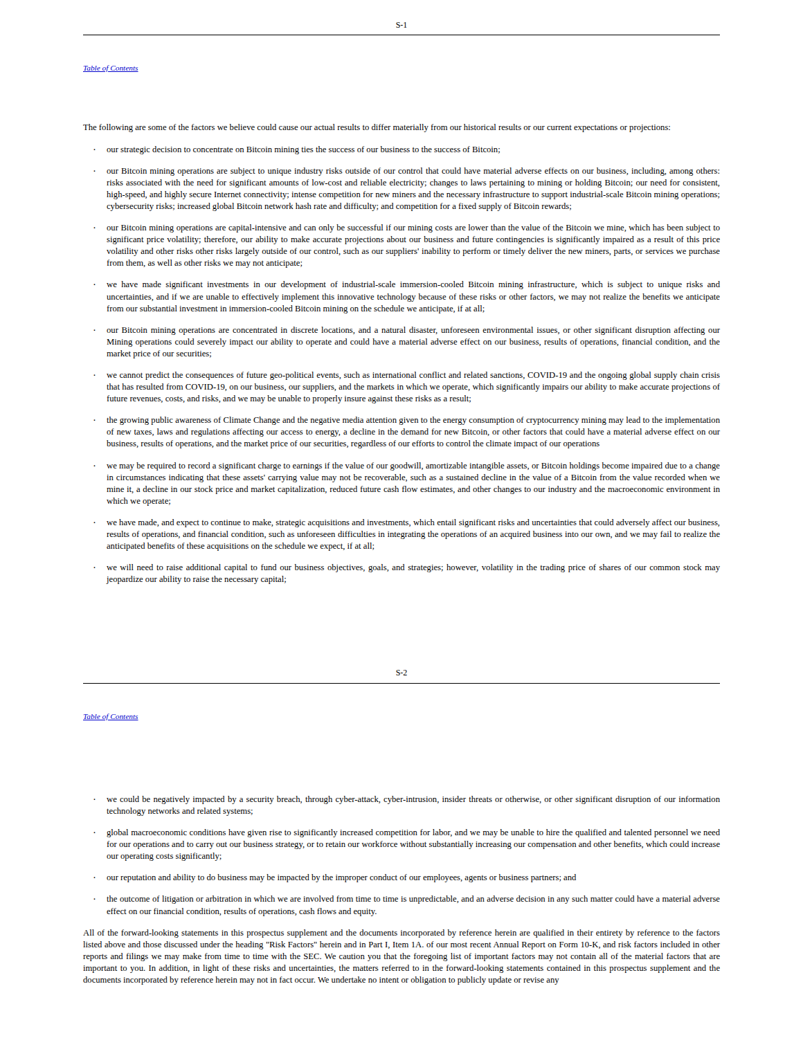S-1
Table of Contents
The following are some of the factors we believe could cause our actual results to differ materially from our historical results or our current expectations or projections:
our strategic decision to concentrate on Bitcoin mining ties the success of our business to the success of Bitcoin;
our Bitcoin mining operations are subject to unique industry risks outside of our control that could have material adverse effects on our business, including, among others: risks associated with the need for significant amounts of low-cost and reliable electricity; changes to laws pertaining to mining or holding Bitcoin; our need for consistent, high-speed, and highly secure Internet connectivity; intense competition for new miners and the necessary infrastructure to support industrial-scale Bitcoin mining operations; cybersecurity risks; increased global Bitcoin network hash rate and difficulty; and competition for a fixed supply of Bitcoin rewards;
our Bitcoin mining operations are capital-intensive and can only be successful if our mining costs are lower than the value of the Bitcoin we mine, which has been subject to significant price volatility; therefore, our ability to make accurate projections about our business and future contingencies is significantly impaired as a result of this price volatility and other risks other risks largely outside of our control, such as our suppliers' inability to perform or timely deliver the new miners, parts, or services we purchase from them, as well as other risks we may not anticipate;
we have made significant investments in our development of industrial-scale immersion-cooled Bitcoin mining infrastructure, which is subject to unique risks and uncertainties, and if we are unable to effectively implement this innovative technology because of these risks or other factors, we may not realize the benefits we anticipate from our substantial investment in immersion-cooled Bitcoin mining on the schedule we anticipate, if at all;
our Bitcoin mining operations are concentrated in discrete locations, and a natural disaster, unforeseen environmental issues, or other significant disruption affecting our Mining operations could severely impact our ability to operate and could have a material adverse effect on our business, results of operations, financial condition, and the market price of our securities;
we cannot predict the consequences of future geo-political events, such as international conflict and related sanctions, COVID-19 and the ongoing global supply chain crisis that has resulted from COVID-19, on our business, our suppliers, and the markets in which we operate, which significantly impairs our ability to make accurate projections of future revenues, costs, and risks, and we may be unable to properly insure against these risks as a result;
the growing public awareness of Climate Change and the negative media attention given to the energy consumption of cryptocurrency mining may lead to the implementation of new taxes, laws and regulations affecting our access to energy, a decline in the demand for new Bitcoin, or other factors that could have a material adverse effect on our business, results of operations, and the market price of our securities, regardless of our efforts to control the climate impact of our operations
we may be required to record a significant charge to earnings if the value of our goodwill, amortizable intangible assets, or Bitcoin holdings become impaired due to a change in circumstances indicating that these assets' carrying value may not be recoverable, such as a sustained decline in the value of a Bitcoin from the value recorded when we mine it, a decline in our stock price and market capitalization, reduced future cash flow estimates, and other changes to our industry and the macroeconomic environment in which we operate;
we have made, and expect to continue to make, strategic acquisitions and investments, which entail significant risks and uncertainties that could adversely affect our business, results of operations, and financial condition, such as unforeseen difficulties in integrating the operations of an acquired business into our own, and we may fail to realize the anticipated benefits of these acquisitions on the schedule we expect, if at all;
we will need to raise additional capital to fund our business objectives, goals, and strategies; however, volatility in the trading price of shares of our common stock may jeopardize our ability to raise the necessary capital;
S-2
Table of Contents
we could be negatively impacted by a security breach, through cyber-attack, cyber-intrusion, insider threats or otherwise, or other significant disruption of our information technology networks and related systems;
global macroeconomic conditions have given rise to significantly increased competition for labor, and we may be unable to hire the qualified and talented personnel we need for our operations and to carry out our business strategy, or to retain our workforce without substantially increasing our compensation and other benefits, which could increase our operating costs significantly;
our reputation and ability to do business may be impacted by the improper conduct of our employees, agents or business partners; and
the outcome of litigation or arbitration in which we are involved from time to time is unpredictable, and an adverse decision in any such matter could have a material adverse effect on our financial condition, results of operations, cash flows and equity.
All of the forward-looking statements in this prospectus supplement and the documents incorporated by reference herein are qualified in their entirety by reference to the factors listed above and those discussed under the heading "Risk Factors" herein and in Part I, Item 1A. of our most recent Annual Report on Form 10-K, and risk factors included in other reports and filings we may make from time to time with the SEC. We caution you that the foregoing list of important factors may not contain all of the material factors that are important to you. In addition, in light of these risks and uncertainties, the matters referred to in the forward-looking statements contained in this prospectus supplement and the documents incorporated by reference herein may not in fact occur. We undertake no intent or obligation to publicly update or revise any